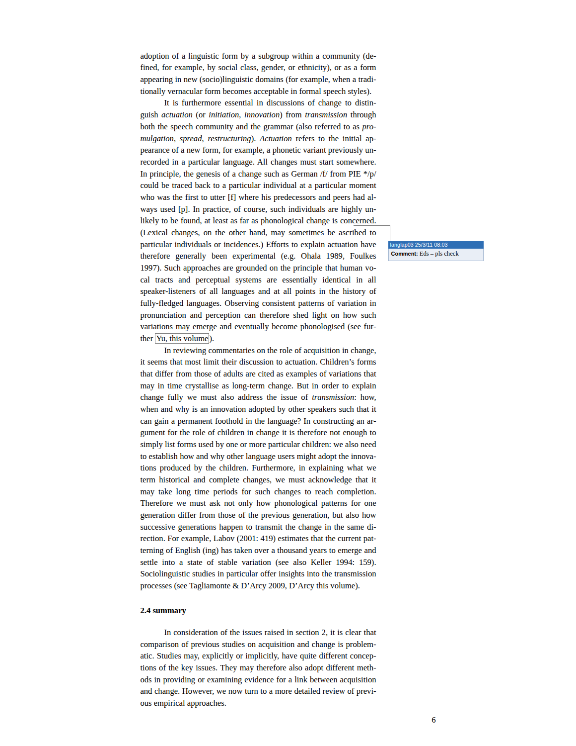adoption of a linguistic form by a subgroup within a community (defined, for example, by social class, gender, or ethnicity), or as a form appearing in new (socio)linguistic domains (for example, when a traditionally vernacular form becomes acceptable in formal speech styles).
It is furthermore essential in discussions of change to distinguish actuation (or initiation, innovation) from transmission through both the speech community and the grammar (also referred to as promulgation, spread, restructuring). Actuation refers to the initial appearance of a new form, for example, a phonetic variant previously unrecorded in a particular language. All changes must start somewhere. In principle, the genesis of a change such as German /f/ from PIE */p/ could be traced back to a particular individual at a particular moment who was the first to utter [f] where his predecessors and peers had always used [p]. In practice, of course, such individuals are highly unlikely to be found, at least as far as phonological change is concerned. (Lexical changes, on the other hand, may sometimes be ascribed to particular individuals or incidences.) Efforts to explain actuation have therefore generally been experimental (e.g. Ohala 1989, Foulkes 1997). Such approaches are grounded on the principle that human vocal tracts and perceptual systems are essentially identical in all speaker-listeners of all languages and at all points in the history of fully-fledged languages. Observing consistent patterns of variation in pronunciation and perception can therefore shed light on how such variations may emerge and eventually become phonologised (see further Yu, this volume).
In reviewing commentaries on the role of acquisition in change, it seems that most limit their discussion to actuation. Children’s forms that differ from those of adults are cited as examples of variations that may in time crystallise as long-term change. But in order to explain change fully we must also address the issue of transmission: how, when and why is an innovation adopted by other speakers such that it can gain a permanent foothold in the language? In constructing an argument for the role of children in change it is therefore not enough to simply list forms used by one or more particular children: we also need to establish how and why other language users might adopt the innovations produced by the children. Furthermore, in explaining what we term historical and complete changes, we must acknowledge that it may take long time periods for such changes to reach completion. Therefore we must ask not only how phonological patterns for one generation differ from those of the previous generation, but also how successive generations happen to transmit the change in the same direction. For example, Labov (2001: 419) estimates that the current patterning of English (ing) has taken over a thousand years to emerge and settle into a state of stable variation (see also Keller 1994: 159). Sociolinguistic studies in particular offer insights into the transmission processes (see Tagliamonte & D’Arcy 2009, D’Arcy this volume).
2.4 summary
In consideration of the issues raised in section 2, it is clear that comparison of previous studies on acquisition and change is problematic. Studies may, explicitly or implicitly, have quite different conceptions of the key issues. They may therefore also adopt different methods in providing or examining evidence for a link between acquisition and change. However, we now turn to a more detailed review of previous empirical approaches.
langlap03 25/3/11 08:03
Comment: Eds – pls check
6